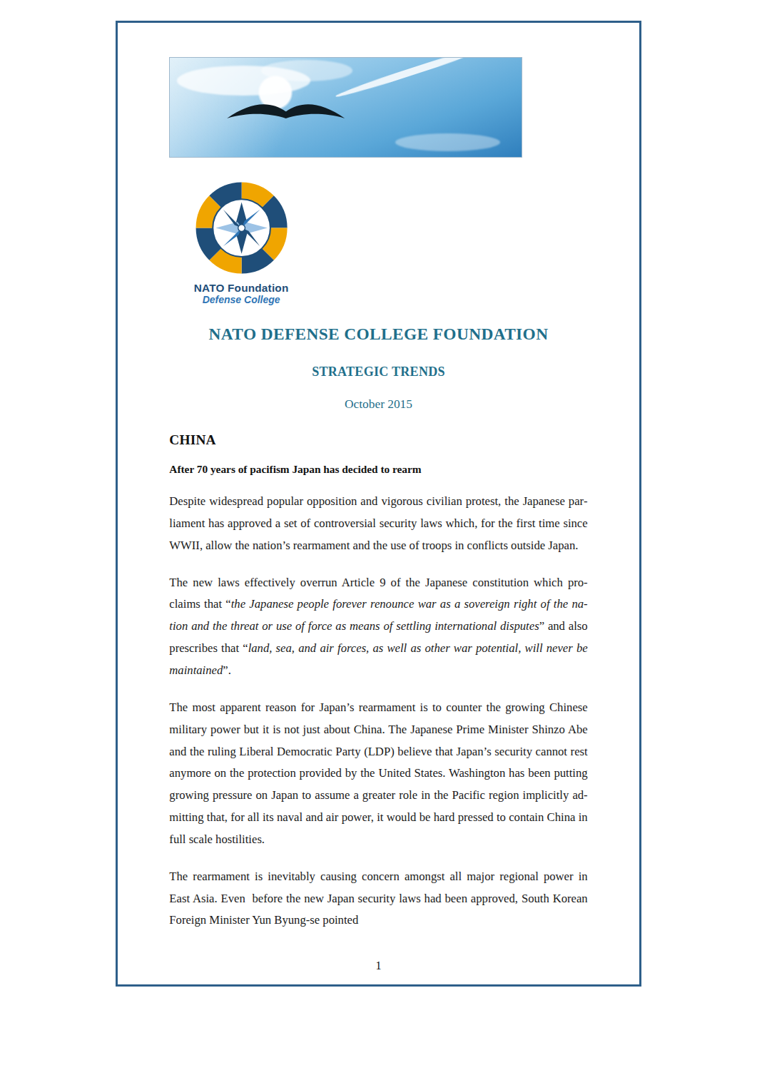NATO Foundation
Defense College
NATO Defense College Foundation
Strategic Trends
October 2015
CHINA
After 70 years of pacifism Japan has decided to rearm
Despite widespread popular opposition and vigorous civilian protest, the Japanese parliament has approved a set of controversial security laws which, for the first time since WWII, allow the nation’s rearmament and the use of troops in conflicts outside Japan.
The new laws effectively overrun Article 9 of the Japanese constitution which proclaims that “the Japanese people forever renounce war as a sovereign right of the nation and the threat or use of force as means of settling international disputes” and also prescribes that “land, sea, and air forces, as well as other war potential, will never be maintained”.
The most apparent reason for Japan’s rearmament is to counter the growing Chinese military power but it is not just about China. The Japanese Prime Minister Shinzo Abe and the ruling Liberal Democratic Party (LDP) believe that Japan’s security cannot rest anymore on the protection provided by the United States. Washington has been putting growing pressure on Japan to assume a greater role in the Pacific region implicitly admitting that, for all its naval and air power, it would be hard pressed to contain China in full scale hostilities.
The rearmament is inevitably causing concern amongst all major regional power in East Asia. Even before the new Japan security laws had been approved, South Korean Foreign Minister Yun Byung-se pointed
1